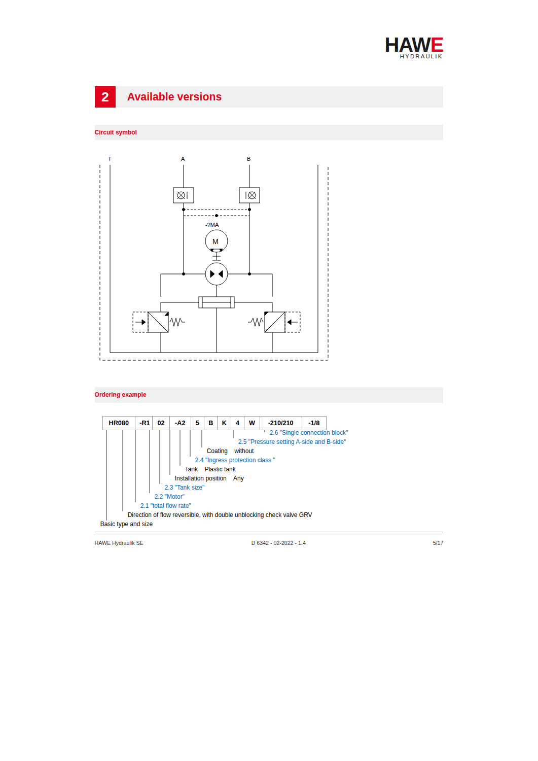HAWE
HYDRAULIK
2
Available versions
Circuit symbol
T A B -?MA M
Ordering example
HR080
-R1
02
-A2
5
B
K
4
W
-210/210
-1/8
2.6 "Single connection block"
2.5 "Pressure setting A-side and B-side"
Coating without
2.4 "Ingress protection class "
Tank Plastic tank
Installation position Any
2.3 "Tank size"
2.2 "Motor"
2.1 "total flow rate"
Direction of flow reversible, with double unblocking check valve GRV
Basic type and size
HAWE Hydraulik SE
D 6342 - 02-2022 - 1.4
5/17